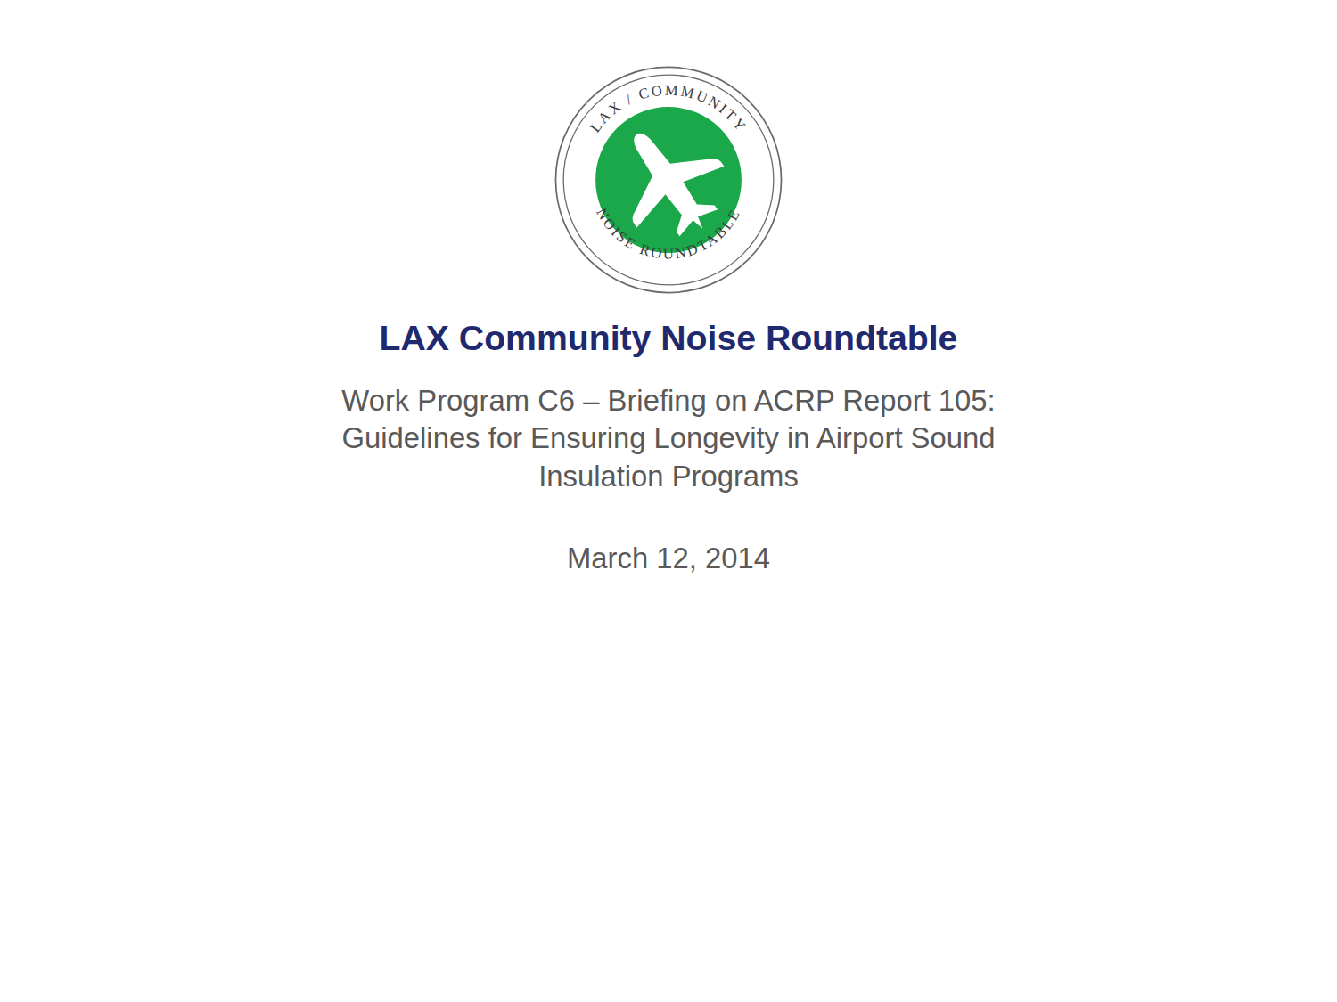LAX / COMMUNITY NOISE ROUNDTABLE
LAX Community Noise Roundtable
Work Program C6 – Briefing on ACRP Report 105: Guidelines for Ensuring Longevity in Airport Sound Insulation Programs
March 12, 2014